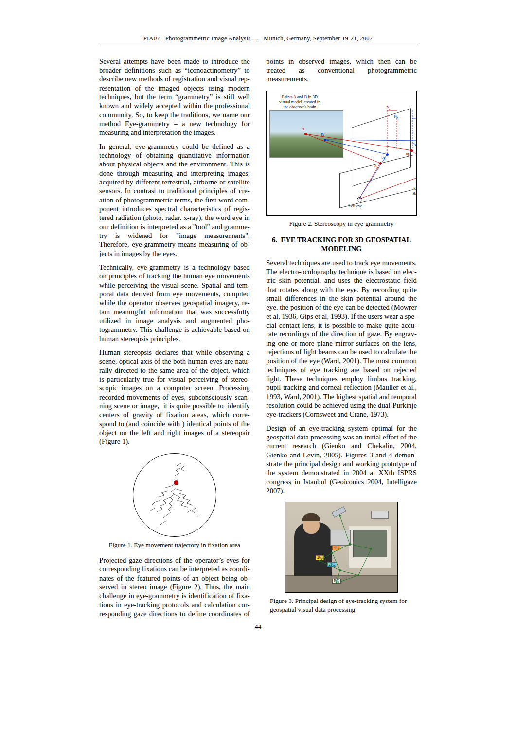PIA07 - Photogrammetric Image Analysis --- Munich, Germany, September 19-21, 2007
Several attempts have been made to introduce the broader definitions such as “iconoactinometry” to describe new methods of registration and visual representation of the imaged objects using modern techniques, but the term “grammetry” is still well known and widely accepted within the professional community. So, to keep the traditions, we name our method Eye-grammetry – a new technology for measuring and interpretation the images.
In general, eye-grammetry could be defined as a technology of obtaining quantitative information about physical objects and the environment. This is done through measuring and interpreting images, acquired by different terrestrial, airborne or satellite sensors. In contrast to traditional principles of creation of photogrammetric terms, the first word component introduces spectral characteristics of registered radiation (photo, radar, x-ray), the word eye in our definition is interpreted as a "tool" and grammetry is widened for "image measurements". Therefore, eye-grammetry means measuring of objects in images by the eyes.
Technically, eye-grammetry is a technology based on principles of tracking the human eye movements while perceiving the visual scene. Spatial and temporal data derived from eye movements, compiled while the operator observes geospatial imagery, retain meaningful information that was successfully utilized in image analysis and augmented photogrammetry. This challenge is achievable based on human stereopsis principles.
Human stereopsis declares that while observing a scene, optical axis of the both human eyes are naturally directed to the same area of the object, which is particularly true for visual perceiving of stereoscopic images on a computer screen. Processing recorded movements of eyes, subconsciously scanning scene or image, it is quite possible to identify centers of gravity of fixation areas, which correspond to (and coincide with ) identical points of the object on the left and right images of a stereopair (Figure 1).
Figure 1. Eye movement trajectory in fixation area
Projected gaze directions of the operator’s eyes for corresponding fixations can be interpreted as coordinates of the featured points of an object being observed in stereo image (Figure 2). Thus, the main challenge in eye-grammetry is identification of fixations in eye-tracking protocols and calculation corresponding gaze directions to define coordinates of points in observed images, which then can be treated as conventional photogrammetric measurements.
Points A and B in 3D
virtual model, created in
the observer's brain
Pa and Pb are visual
parallaxes for points a
and b in image plane
on display
Stereo image on
display
Right eye
Eye Base
Left eye
Pa
Pb
A
B
bR
aR
bL
aL
Figure 2. Stereoscopy in eye-grammetry
6. Eye tracking for 3D geospatial modeling
Several techniques are used to track eye movements. The electro-oculography technique is based on electric skin potential, and uses the electrostatic field that rotates along with the eye. By recording quite small differences in the skin potential around the eye, the position of the eye can be detected (Mowrer et al, 1936, Gips et al, 1993). If the users wear a special contact lens, it is possible to make quite accurate recordings of the direction of gaze. By engraving one or more plane mirror surfaces on the lens, rejections of light beams can be used to calculate the position of the eye (Ward, 2001). The most common techniques of eye tracking are based on rejected light. These techniques employ limbus tracking, pupil tracking and corneal reflection (Mauller et al., 1993, Ward, 2001). The highest spatial and temporal resolution could be achieved using the dual-Purkinje eye-trackers (Cornsweet and Crane, 1973).
Design of an eye-tracking system optimal for the geospatial data processing was an initial effort of the current research (Gienko and Chekalin, 2004, Gienko and Levin, 2005). Figures 3 and 4 demonstrate the principal design and working prototype of the system demonstrated in 2004 at XXth ISPRS congress in Istanbul (Geoiconics 2004, Intelligaze 2007).
441
265
21C
B02
Figure 3. Principal design of eye-tracking system for geospatial visual data processing
44